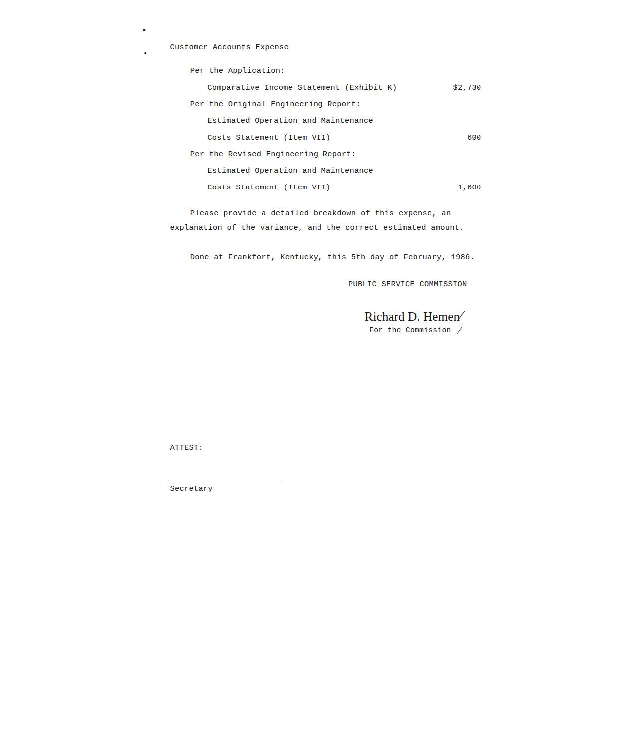▪
•
Customer Accounts Expense
Per the Application:
Comparative Income Statement (Exhibit K) $2,730
Per the Original Engineering Report:
Estimated Operation and Maintenance
Costs Statement (Item VII) 600
Per the Revised Engineering Report:
Estimated Operation and Maintenance
Costs Statement (Item VII) 1,600
Please provide a detailed breakdown of this expense, an explanation of the variance, and the correct estimated amount.
Done at Frankfort, Kentucky, this 5th day of February, 1986.
PUBLIC SERVICE COMMISSION
Richard D. Hemen⁄
For the Commission ⁄
ATTEST:
Secretary